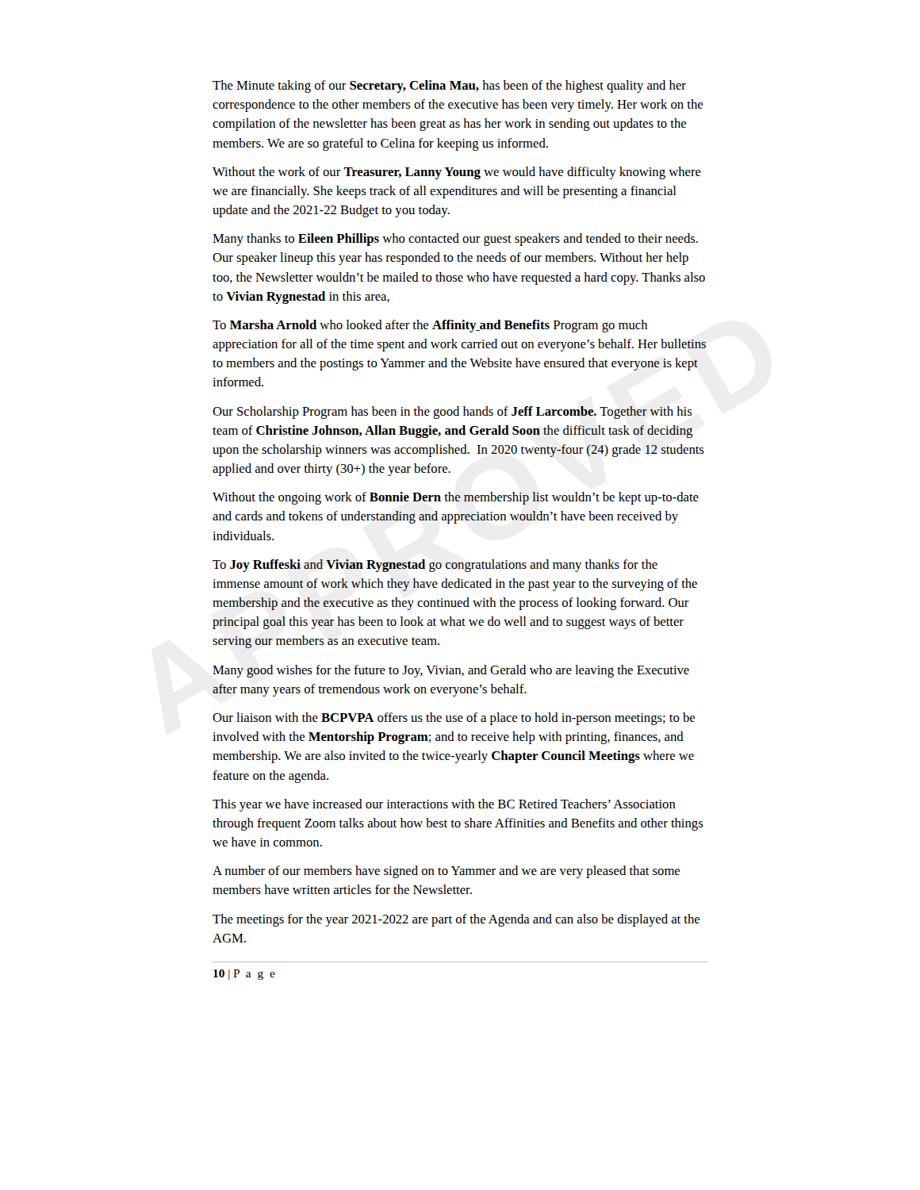APPROVED
The Minute taking of our Secretary, Celina Mau, has been of the highest quality and her correspondence to the other members of the executive has been very timely. Her work on the compilation of the newsletter has been great as has her work in sending out updates to the members. We are so grateful to Celina for keeping us informed.
Without the work of our Treasurer, Lanny Young we would have difficulty knowing where we are financially. She keeps track of all expenditures and will be presenting a financial update and the 2021-22 Budget to you today.
Many thanks to Eileen Phillips who contacted our guest speakers and tended to their needs. Our speaker lineup this year has responded to the needs of our members. Without her help too, the Newsletter wouldn’t be mailed to those who have requested a hard copy. Thanks also to Vivian Rygnestad in this area,
To Marsha Arnold who looked after the Affinity and Benefits Program go much appreciation for all of the time spent and work carried out on everyone’s behalf. Her bulletins to members and the postings to Yammer and the Website have ensured that everyone is kept informed.
Our Scholarship Program has been in the good hands of Jeff Larcombe. Together with his team of Christine Johnson, Allan Buggie, and Gerald Soon the difficult task of deciding upon the scholarship winners was accomplished. In 2020 twenty-four (24) grade 12 students applied and over thirty (30+) the year before.
Without the ongoing work of Bonnie Dern the membership list wouldn’t be kept up-to-date and cards and tokens of understanding and appreciation wouldn’t have been received by individuals.
To Joy Ruffeski and Vivian Rygnestad go congratulations and many thanks for the immense amount of work which they have dedicated in the past year to the surveying of the membership and the executive as they continued with the process of looking forward. Our principal goal this year has been to look at what we do well and to suggest ways of better serving our members as an executive team.
Many good wishes for the future to Joy, Vivian, and Gerald who are leaving the Executive after many years of tremendous work on everyone’s behalf.
Our liaison with the BCPVPA offers us the use of a place to hold in-person meetings; to be involved with the Mentorship Program; and to receive help with printing, finances, and membership. We are also invited to the twice-yearly Chapter Council Meetings where we feature on the agenda.
This year we have increased our interactions with the BC Retired Teachers’ Association through frequent Zoom talks about how best to share Affinities and Benefits and other things we have in common.
A number of our members have signed on to Yammer and we are very pleased that some members have written articles for the Newsletter.
The meetings for the year 2021-2022 are part of the Agenda and can also be displayed at the AGM.
10 | P a g e